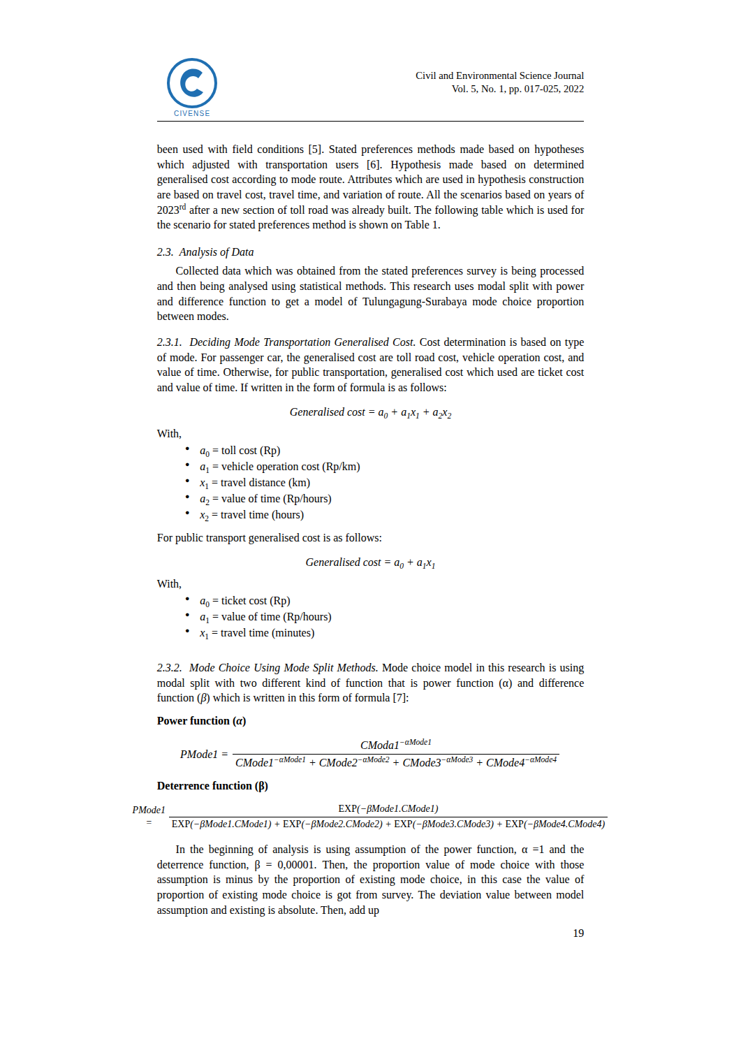CIVENSE
Civil and Environmental Science Journal
Vol. 5, No. 1, pp. 017-025, 2022
been used with field conditions [5]. Stated preferences methods made based on hypotheses which adjusted with transportation users [6]. Hypothesis made based on determined generalised cost according to mode route. Attributes which are used in hypothesis construction are based on travel cost, travel time, and variation of route. All the scenarios based on years of 2023rd after a new section of toll road was already built. The following table which is used for the scenario for stated preferences method is shown on Table 1.
2.3. Analysis of Data
Collected data which was obtained from the stated preferences survey is being processed and then being analysed using statistical methods. This research uses modal split with power and difference function to get a model of Tulungagung-Surabaya mode choice proportion between modes.
2.3.1. Deciding Mode Transportation Generalised Cost. Cost determination is based on type of mode. For passenger car, the generalised cost are toll road cost, vehicle operation cost, and value of time. Otherwise, for public transportation, generalised cost which used are ticket cost and value of time. If written in the form of formula is as follows:
Generalised cost = a0 + a1x1 + a2x2
With,
a0 = toll cost (Rp)
a1 = vehicle operation cost (Rp/km)
x1 = travel distance (km)
a2 = value of time (Rp/hours)
x2 = travel time (hours)
For public transport generalised cost is as follows:
Generalised cost = a0 + a1x1
With,
a0 = ticket cost (Rp)
a1 = value of time (Rp/hours)
x1 = travel time (minutes)
2.3.2. Mode Choice Using Mode Split Methods. Mode choice model in this research is using modal split with two different kind of function that is power function (α) and difference function (β) which is written in this form of formula [7]:
Power function (α)
PMode1 = CModa1−αMode1 CMode1−αMode1 + CMode2−αMode2 + CMode3−αMode3 + CMode4−αMode4
Deterrence function (β)
PMode1 = EXP(−βMode1.CMode1) EXP(−βMode1.CMode1) + EXP(−βMode2.CMode2) + EXP(−βMode3.CMode3) + EXP(−βMode4.CMode4)
In the beginning of analysis is using assumption of the power function, α =1 and the deterrence function, β = 0,00001. Then, the proportion value of mode choice with those assumption is minus by the proportion of existing mode choice, in this case the value of proportion of existing mode choice is got from survey. The deviation value between model assumption and existing is absolute. Then, add up
19